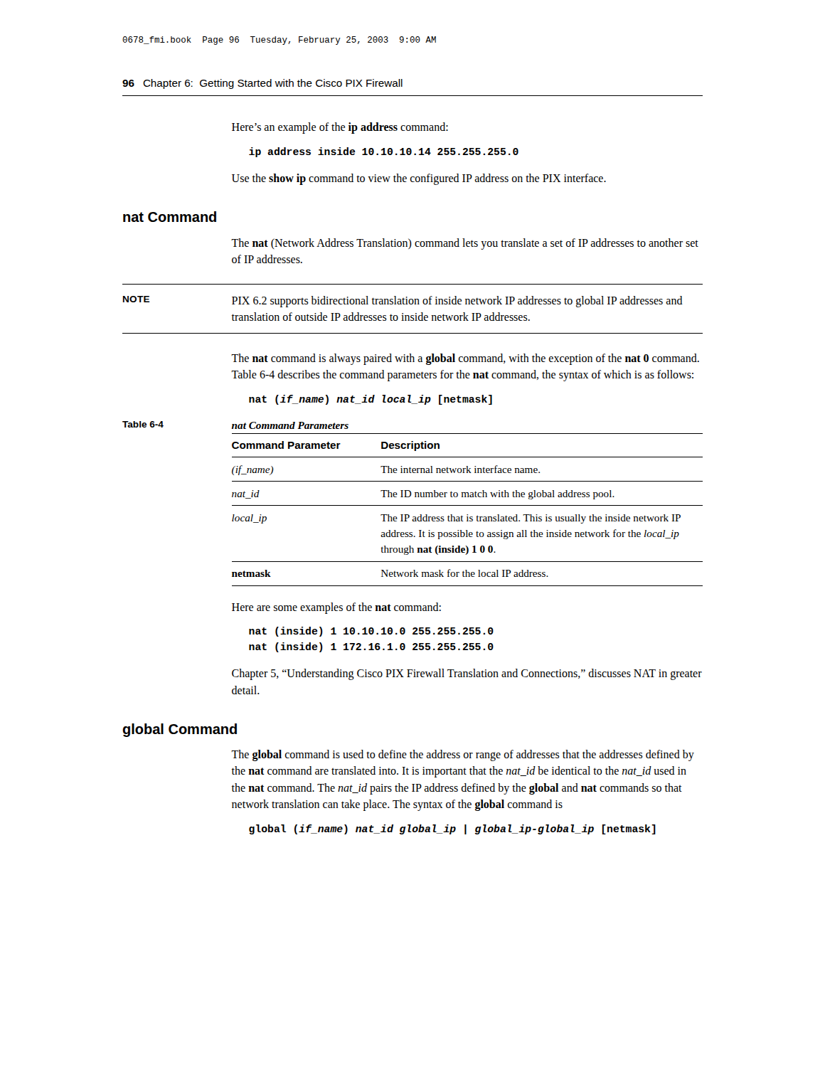0678_fmi.book Page 96 Tuesday, February 25, 2003 9:00 AM
96 Chapter 6: Getting Started with the Cisco PIX Firewall
Here’s an example of the ip address command:
ip address inside 10.10.10.14 255.255.255.0
Use the show ip command to view the configured IP address on the PIX interface.
nat Command
The nat (Network Address Translation) command lets you translate a set of IP addresses to another set of IP addresses.
NOTE
PIX 6.2 supports bidirectional translation of inside network IP addresses to global IP addresses and translation of outside IP addresses to inside network IP addresses.
The nat command is always paired with a global command, with the exception of the nat 0 command. Table 6-4 describes the command parameters for the nat command, the syntax of which is as follows:
nat (if_name) nat_id local_ip [netmask]
Table 6-4
nat Command Parameters
| Command Parameter | Description |
| --- | --- |
| (if_name) | The internal network interface name. |
| nat_id | The ID number to match with the global address pool. |
| local_ip | The IP address that is translated. This is usually the inside network IP address. It is possible to assign all the inside network for the local_ip through nat (inside) 1 0 0 . |
| netmask | Network mask for the local IP address. |
Here are some examples of the nat command:
nat (inside) 1 10.10.10.0 255.255.255.0
nat (inside) 1 172.16.1.0 255.255.255.0
Chapter 5, “Understanding Cisco PIX Firewall Translation and Connections,” discusses NAT in greater detail.
global Command
The global command is used to define the address or range of addresses that the addresses defined by the nat command are translated into. It is important that the nat_id be identical to the nat_id used in the nat command. The nat_id pairs the IP address defined by the global and nat commands so that network translation can take place. The syntax of the global command is
global (if_name) nat_id global_ip | global_ip-global_ip [netmask]